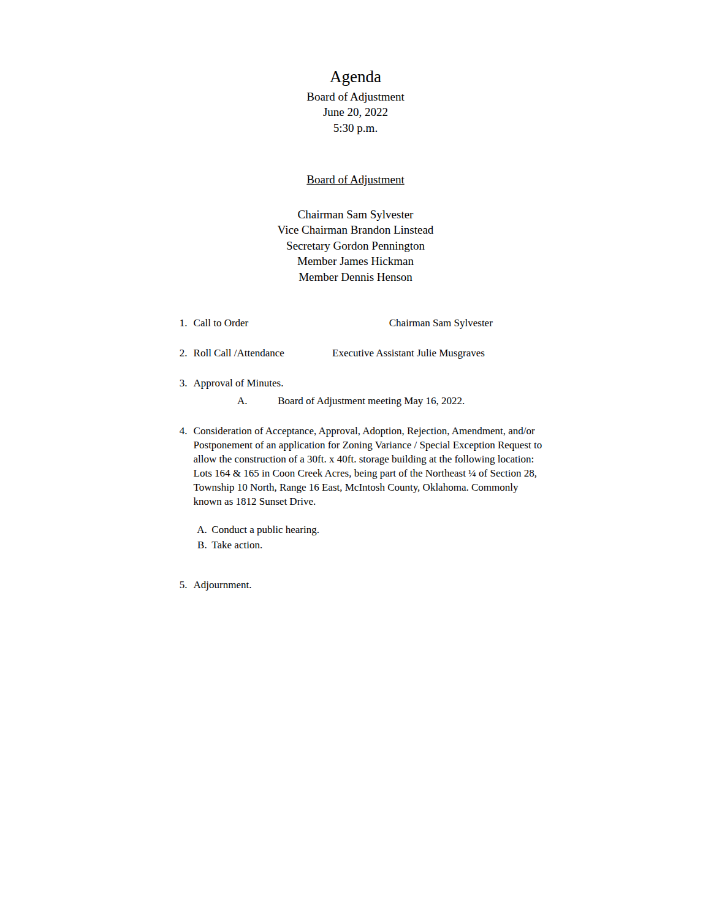Agenda
Board of Adjustment
June 20, 2022
5:30 p.m.
Board of Adjustment
Chairman Sam Sylvester
Vice Chairman Brandon Linstead
Secretary Gordon Pennington
Member James Hickman
Member Dennis Henson
Call to Order Chairman Sam Sylvester
Roll Call /Attendance Executive Assistant Julie Musgraves
Approval of Minutes.
A. Board of Adjustment meeting May 16, 2022.
Consideration of Acceptance, Approval, Adoption, Rejection, Amendment, and/or Postponement of an application for Zoning Variance / Special Exception Request to allow the construction of a 30ft. x 40ft. storage building at the following location: Lots 164 & 165 in Coon Creek Acres, being part of the Northeast ¼ of Section 28, Township 10 North, Range 16 East, McIntosh County, Oklahoma. Commonly known as 1812 Sunset Drive.
Conduct a public hearing.
Take action.
Adjournment.